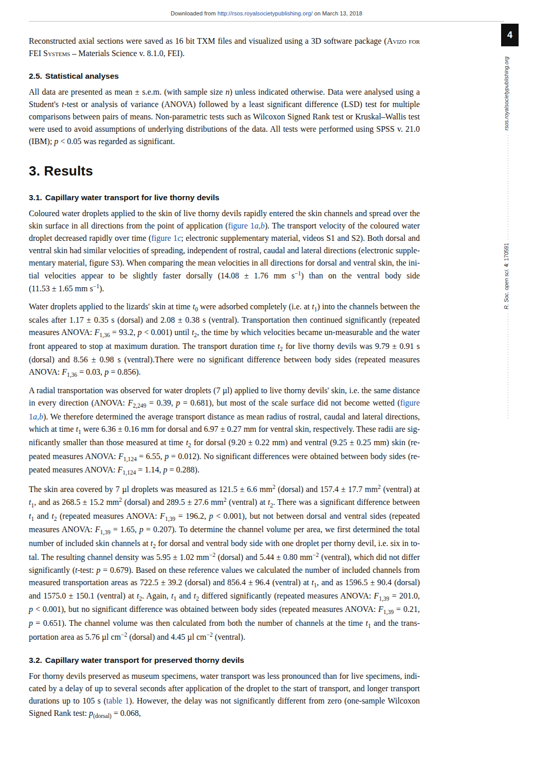Downloaded from http://rsos.royalsocietypublishing.org/ on March 13, 2018
4
rsos.royalsocietypublishing.org
..........................................
R. Soc. open sci. 4: 170591
..........................................
Reconstructed axial sections were saved as 16 bit TXM files and visualized using a 3D software package (Avizo for FEI Systems – Materials Science v. 8.1.0, FEI).
2.5. Statistical analyses
All data are presented as mean ± s.e.m. (with sample size n) unless indicated otherwise. Data were analysed using a Student's t-test or analysis of variance (ANOVA) followed by a least significant difference (LSD) test for multiple comparisons between pairs of means. Non-parametric tests such as Wilcoxon Signed Rank test or Kruskal–Wallis test were used to avoid assumptions of underlying distributions of the data. All tests were performed using SPSS v. 21.0 (IBM); p < 0.05 was regarded as significant.
3. Results
3.1. Capillary water transport for live thorny devils
Coloured water droplets applied to the skin of live thorny devils rapidly entered the skin channels and spread over the skin surface in all directions from the point of application (figure 1a,b). The transport velocity of the coloured water droplet decreased rapidly over time (figure 1c; electronic supplementary material, videos S1 and S2). Both dorsal and ventral skin had similar velocities of spreading, independent of rostral, caudal and lateral directions (electronic supplementary material, figure S3). When comparing the mean velocities in all directions for dorsal and ventral skin, the initial velocities appear to be slightly faster dorsally (14.08 ± 1.76 mm s−1) than on the ventral body side (11.53 ± 1.65 mm s−1).
Water droplets applied to the lizards' skin at time t0 were adsorbed completely (i.e. at t1) into the channels between the scales after 1.17 ± 0.35 s (dorsal) and 2.08 ± 0.38 s (ventral). Transportation then continued significantly (repeated measures ANOVA: F1,36 = 93.2, p < 0.001) until t2, the time by which velocities became un-measurable and the water front appeared to stop at maximum duration. The transport duration time t2 for live thorny devils was 9.79 ± 0.91 s (dorsal) and 8.56 ± 0.98 s (ventral).There were no significant difference between body sides (repeated measures ANOVA: F1,36 = 0.03, p = 0.856).
A radial transportation was observed for water droplets (7 µl) applied to live thorny devils' skin, i.e. the same distance in every direction (ANOVA: F2,249 = 0.39, p = 0.681), but most of the scale surface did not become wetted (figure 1a,b). We therefore determined the average transport distance as mean radius of rostral, caudal and lateral directions, which at time t1 were 6.36 ± 0.16 mm for dorsal and 6.97 ± 0.27 mm for ventral skin, respectively. These radii are significantly smaller than those measured at time t2 for dorsal (9.20 ± 0.22 mm) and ventral (9.25 ± 0.25 mm) skin (repeated measures ANOVA: F1,124 = 6.55, p = 0.012). No significant differences were obtained between body sides (repeated measures ANOVA: F1,124 = 1.14, p = 0.288).
The skin area covered by 7 µl droplets was measured as 121.5 ± 6.6 mm2 (dorsal) and 157.4 ± 17.7 mm2 (ventral) at t1, and as 268.5 ± 15.2 mm2 (dorsal) and 289.5 ± 27.6 mm2 (ventral) at t2. There was a significant difference between t1 and t2 (repeated measures ANOVA: F1,39 = 196.2, p < 0.001), but not between dorsal and ventral sides (repeated measures ANOVA: F1,39 = 1.65, p = 0.207). To determine the channel volume per area, we first determined the total number of included skin channels at t2 for dorsal and ventral body side with one droplet per thorny devil, i.e. six in total. The resulting channel density was 5.95 ± 1.02 mm−2 (dorsal) and 5.44 ± 0.80 mm−2 (ventral), which did not differ significantly (t-test: p = 0.679). Based on these reference values we calculated the number of included channels from measured transportation areas as 722.5 ± 39.2 (dorsal) and 856.4 ± 96.4 (ventral) at t1, and as 1596.5 ± 90.4 (dorsal) and 1575.0 ± 150.1 (ventral) at t2. Again, t1 and t2 differed significantly (repeated measures ANOVA: F1,39 = 201.0, p < 0.001), but no significant difference was obtained between body sides (repeated measures ANOVA: F1,39 = 0.21, p = 0.651). The channel volume was then calculated from both the number of channels at the time t1 and the transportation area as 5.76 µl cm−2 (dorsal) and 4.45 µl cm−2 (ventral).
3.2. Capillary water transport for preserved thorny devils
For thorny devils preserved as museum specimens, water transport was less pronounced than for live specimens, indicated by a delay of up to several seconds after application of the droplet to the start of transport, and longer transport durations up to 105 s (table 1). However, the delay was not significantly different from zero (one-sample Wilcoxon Signed Rank test: p(dorsal) = 0.068,